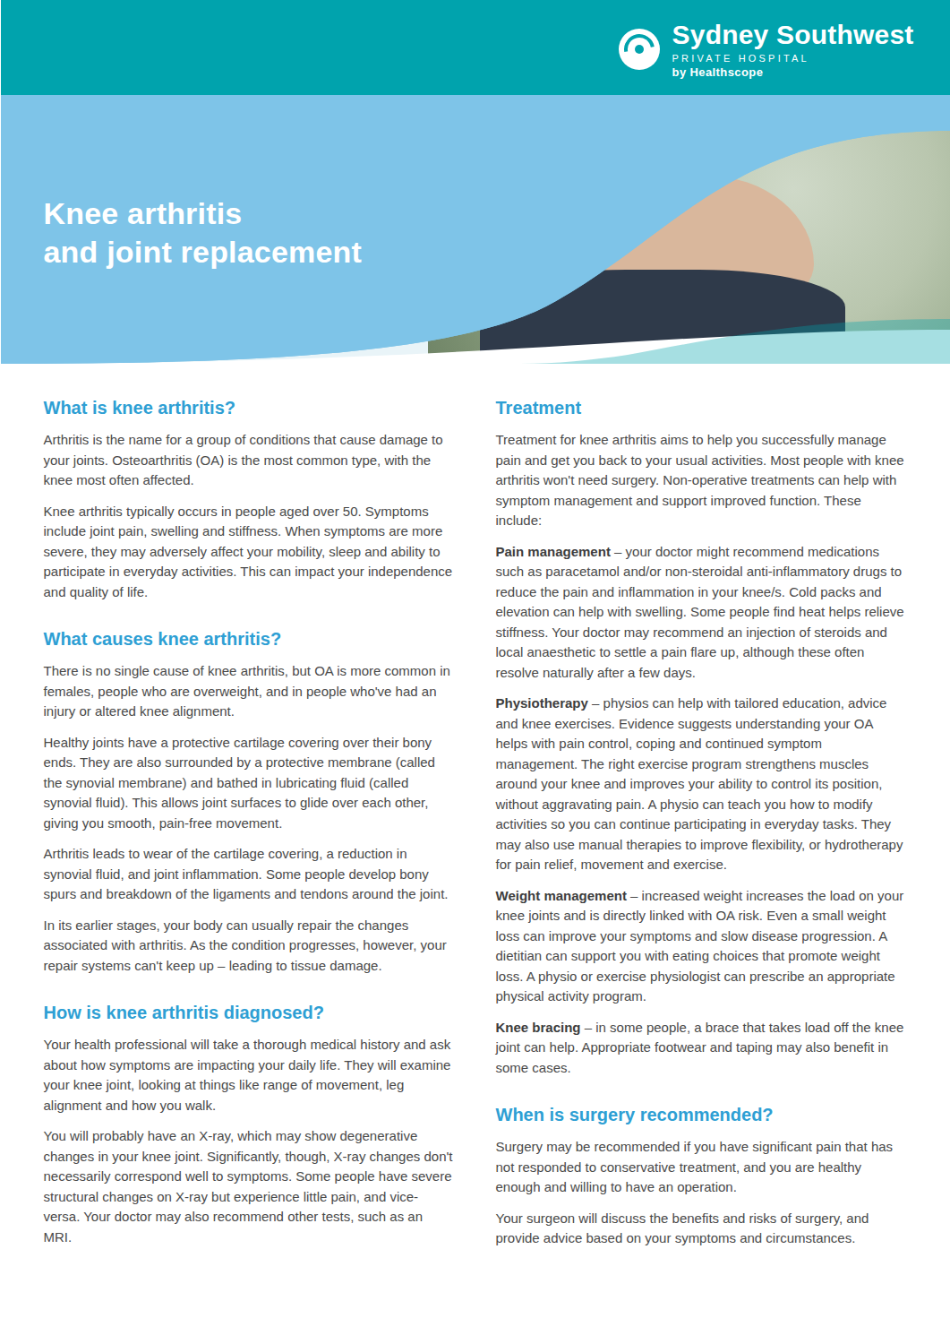Sydney Southwest PRIVATE HOSPITAL by Healthscope
Knee arthritis
and joint replacement
What is knee arthritis?
Arthritis is the name for a group of conditions that cause damage to your joints. Osteoarthritis (OA) is the most common type, with the knee most often affected.
Knee arthritis typically occurs in people aged over 50. Symptoms include joint pain, swelling and stiffness. When symptoms are more severe, they may adversely affect your mobility, sleep and ability to participate in everyday activities. This can impact your independence and quality of life.
What causes knee arthritis?
There is no single cause of knee arthritis, but OA is more common in females, people who are overweight, and in people who've had an injury or altered knee alignment.
Healthy joints have a protective cartilage covering over their bony ends. They are also surrounded by a protective membrane (called the synovial membrane) and bathed in lubricating fluid (called synovial fluid). This allows joint surfaces to glide over each other, giving you smooth, pain-free movement.
Arthritis leads to wear of the cartilage covering, a reduction in synovial fluid, and joint inflammation. Some people develop bony spurs and breakdown of the ligaments and tendons around the joint.
In its earlier stages, your body can usually repair the changes associated with arthritis. As the condition progresses, however, your repair systems can't keep up – leading to tissue damage.
How is knee arthritis diagnosed?
Your health professional will take a thorough medical history and ask about how symptoms are impacting your daily life. They will examine your knee joint, looking at things like range of movement, leg alignment and how you walk.
You will probably have an X-ray, which may show degenerative changes in your knee joint. Significantly, though, X-ray changes don't necessarily correspond well to symptoms. Some people have severe structural changes on X-ray but experience little pain, and vice-versa. Your doctor may also recommend other tests, such as an MRI.
Treatment
Treatment for knee arthritis aims to help you successfully manage pain and get you back to your usual activities. Most people with knee arthritis won't need surgery. Non-operative treatments can help with symptom management and support improved function. These include:
Pain management – your doctor might recommend medications such as paracetamol and/or non-steroidal anti-inflammatory drugs to reduce the pain and inflammation in your knee/s. Cold packs and elevation can help with swelling. Some people find heat helps relieve stiffness. Your doctor may recommend an injection of steroids and local anaesthetic to settle a pain flare up, although these often resolve naturally after a few days.
Physiotherapy – physios can help with tailored education, advice and knee exercises. Evidence suggests understanding your OA helps with pain control, coping and continued symptom management. The right exercise program strengthens muscles around your knee and improves your ability to control its position, without aggravating pain. A physio can teach you how to modify activities so you can continue participating in everyday tasks. They may also use manual therapies to improve flexibility, or hydrotherapy for pain relief, movement and exercise.
Weight management – increased weight increases the load on your knee joints and is directly linked with OA risk. Even a small weight loss can improve your symptoms and slow disease progression. A dietitian can support you with eating choices that promote weight loss. A physio or exercise physiologist can prescribe an appropriate physical activity program.
Knee bracing – in some people, a brace that takes load off the knee joint can help. Appropriate footwear and taping may also benefit in some cases.
When is surgery recommended?
Surgery may be recommended if you have significant pain that has not responded to conservative treatment, and you are healthy enough and willing to have an operation.
Your surgeon will discuss the benefits and risks of surgery, and provide advice based on your symptoms and circumstances.